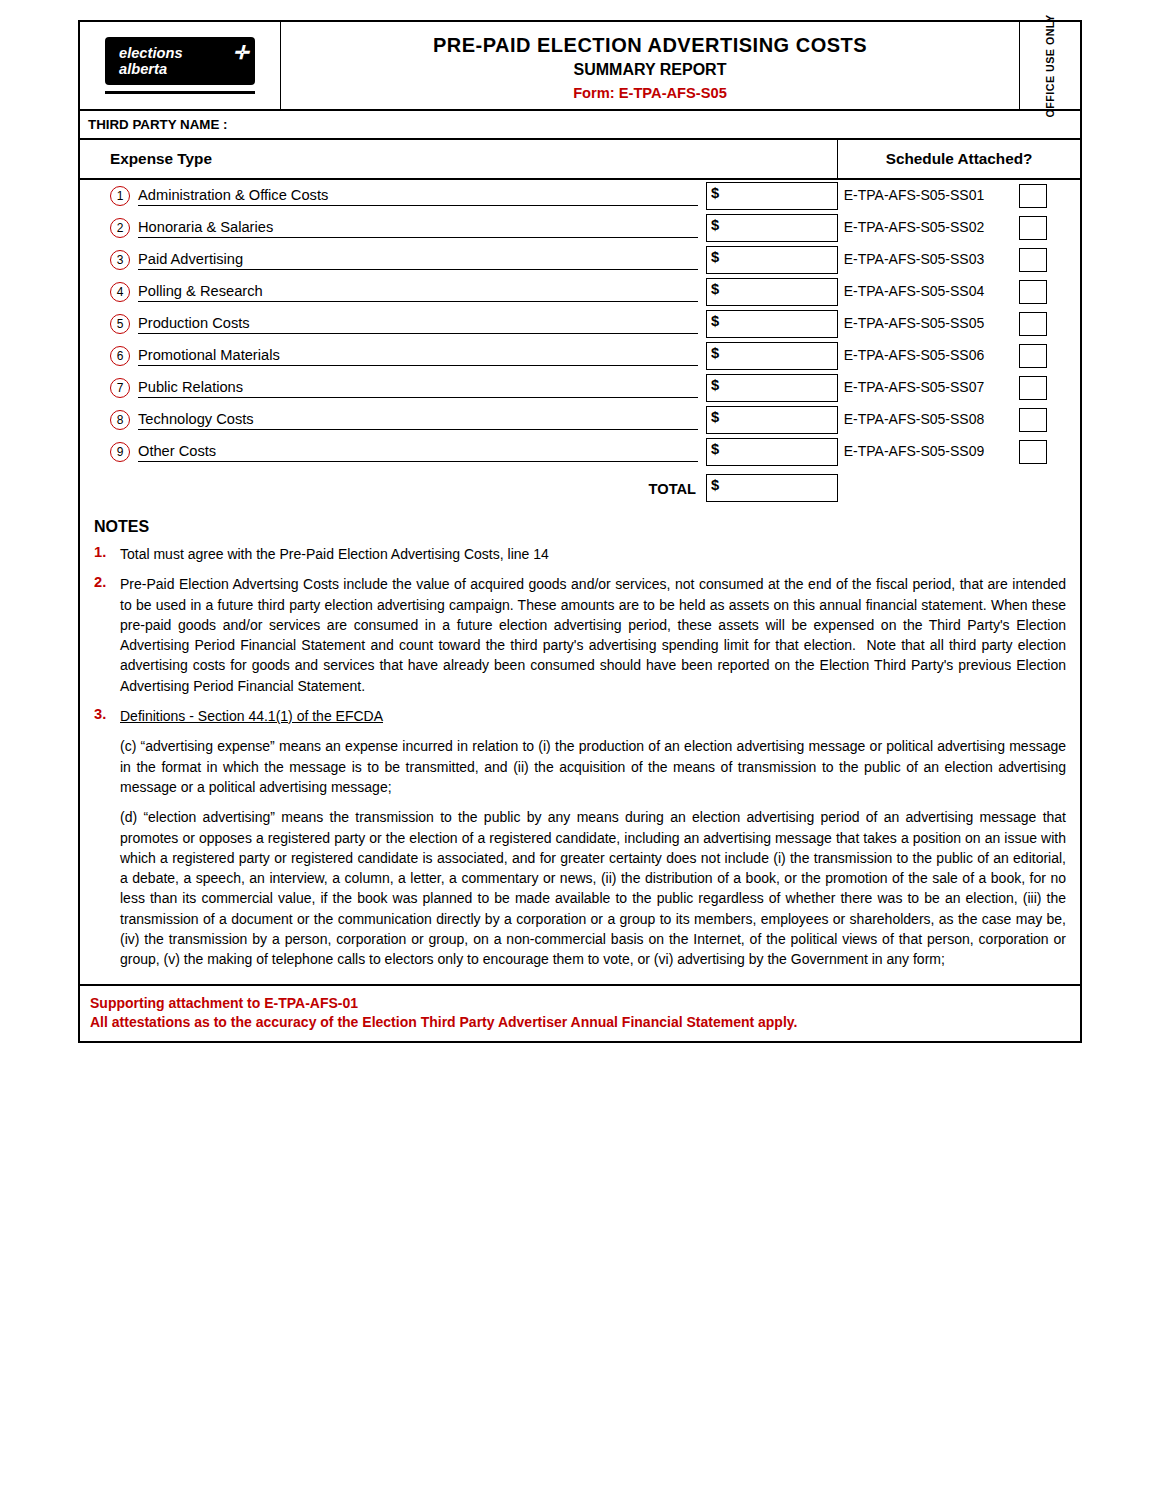elections✛
alberta
PRE-PAID ELECTION ADVERTISING COSTS
SUMMARY REPORT
Form: E-TPA-AFS-S05
OFFICE USE ONLY
THIRD PARTY NAME :
| Expense Type | Schedule Attached? |
| 1 Administration & Office Costs | $ | E-TPA-AFS-S05-SS01 |
| 2 Honoraria & Salaries | $ | E-TPA-AFS-S05-SS02 |
| 3 Paid Advertising | $ | E-TPA-AFS-S05-SS03 |
| 4 Polling & Research | $ | E-TPA-AFS-S05-SS04 |
| 5 Production Costs | $ | E-TPA-AFS-S05-SS05 |
| 6 Promotional Materials | $ | E-TPA-AFS-S05-SS06 |
| 7 Public Relations | $ | E-TPA-AFS-S05-SS07 |
| 8 Technology Costs | $ | E-TPA-AFS-S05-SS08 |
| 9 Other Costs | $ | E-TPA-AFS-S05-SS09 |
| TOTAL | $ | |
NOTES
1.
Total must agree with the Pre-Paid Election Advertising Costs, line 14
2.
Pre-Paid Election Advertsing Costs include the value of acquired goods and/or services, not consumed at the end of the fiscal period, that are intended to be used in a future third party election advertising campaign. These amounts are to be held as assets on this annual financial statement. When these pre-paid goods and/or services are consumed in a future election advertising period, these assets will be expensed on the Third Party's Election Advertising Period Financial Statement and count toward the third party's advertising spending limit for that election. Note that all third party election advertising costs for goods and services that have already been consumed should have been reported on the Election Third Party's previous Election Advertising Period Financial Statement.
3.
Definitions - Section 44.1(1) of the EFCDA
(c) “advertising expense” means an expense incurred in relation to (i) the production of an election advertising message or political advertising message in the format in which the message is to be transmitted, and (ii) the acquisition of the means of transmission to the public of an election advertising message or a political advertising message;
(d) “election advertising” means the transmission to the public by any means during an election advertising period of an advertising message that promotes or opposes a registered party or the election of a registered candidate, including an advertising message that takes a position on an issue with which a registered party or registered candidate is associated, and for greater certainty does not include (i) the transmission to the public of an editorial, a debate, a speech, an interview, a column, a letter, a commentary or news, (ii) the distribution of a book, or the promotion of the sale of a book, for no less than its commercial value, if the book was planned to be made available to the public regardless of whether there was to be an election, (iii) the transmission of a document or the communication directly by a corporation or a group to its members, employees or shareholders, as the case may be, (iv) the transmission by a person, corporation or group, on a non-commercial basis on the Internet, of the political views of that person, corporation or group, (v) the making of telephone calls to electors only to encourage them to vote, or (vi) advertising by the Government in any form;
Supporting attachment to E-TPA-AFS-01
All attestations as to the accuracy of the Election Third Party Advertiser Annual Financial Statement apply.